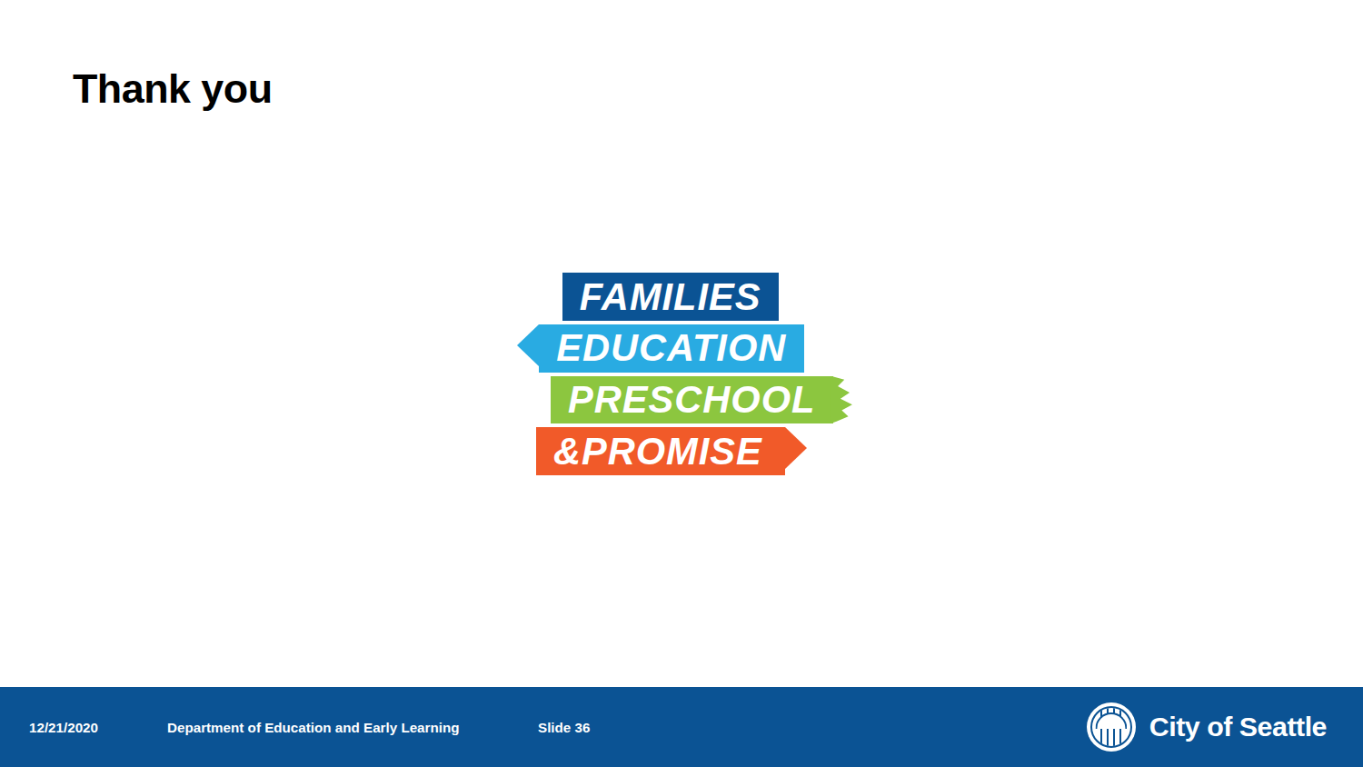Thank you
FAMILIES
EDUCATION
PRESCHOOL
&PROMISE
12/21/2020 Department of Education and Early Learning Slide 36
City of Seattle